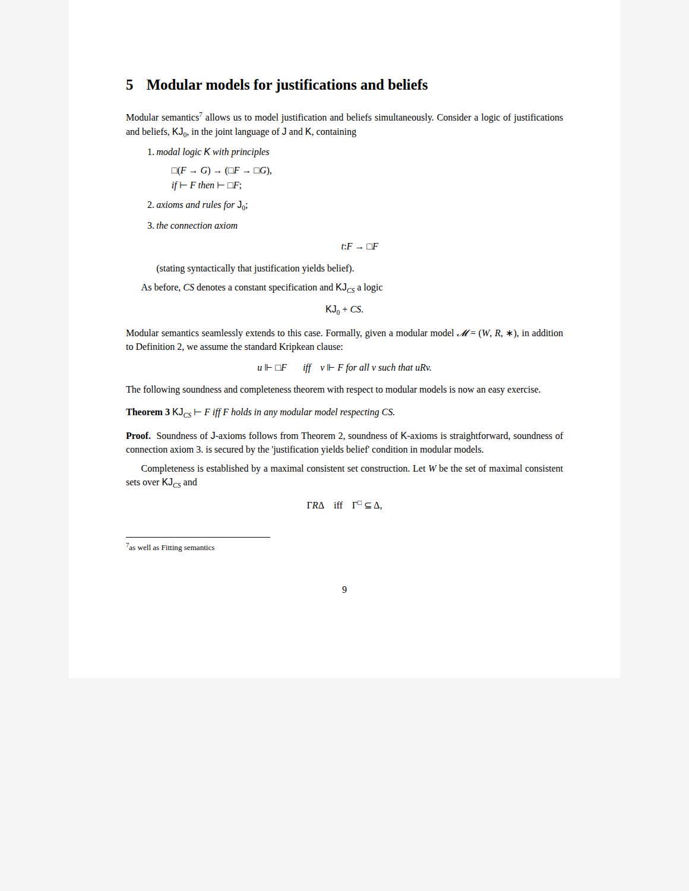5 Modular models for justifications and beliefs
Modular semantics7 allows us to model justification and beliefs simultaneously. Consider a logic of justifications and beliefs, KJ0, in the joint language of J and K, containing
1. modal logic K with principles
□(F → G) → (□F → □G),
if ⊢ F then ⊢ □F;
2. axioms and rules for J0;
3. the connection axiom
t:F → □F
(stating syntactically that justification yields belief).
As before, CS denotes a constant specification and KJCS a logic
KJ0 + CS.
Modular semantics seamlessly extends to this case. Formally, given a modular model 𝓜 = (W, R, ∗), in addition to Definition 2, we assume the standard Kripkean clause:
u ⊩ □F iff v ⊩ F for all v such that uRv.
The following soundness and completeness theorem with respect to modular models is now an easy exercise.
Theorem 3 KJCS ⊢ F iff F holds in any modular model respecting CS.
Proof. Soundness of J-axioms follows from Theorem 2, soundness of K-axioms is straightforward, soundness of connection axiom 3. is secured by the 'justification yields belief' condition in modular models.
Completeness is established by a maximal consistent set construction. Let W be the set of maximal consistent sets over KJCS and
ΓRΔ iff Γ□ ⊆ Δ,
7as well as Fitting semantics
9